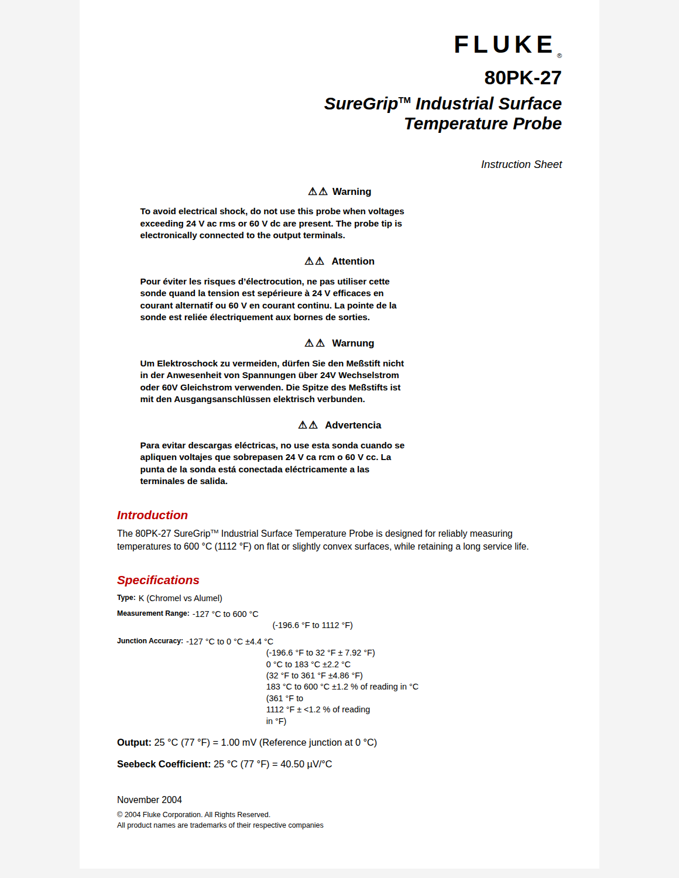FLUKE®
80PK-27
SureGripTM Industrial Surface
Temperature Probe
Instruction Sheet
⚠⚠Warning
To avoid electrical shock, do not use this probe when voltages exceeding 24 V ac rms or 60 V dc are present. The probe tip is electronically connected to the output terminals.
⚠⚠ Attention
Pour éviter les risques d’électrocution, ne pas utiliser cette sonde quand la tension est sepérieure à 24 V efficaces en courant alternatif ou 60 V en courant continu. La pointe de la sonde est reliée électriquement aux bornes de sorties.
⚠⚠ Warnung
Um Elektroschock zu vermeiden, dürfen Sie den Meßstift nicht in der Anwesenheit von Spannungen über 24V Wechselstrom oder 60V Gleichstrom verwenden. Die Spitze des Meßstifts ist mit den Ausgangsanschlüssen elektrisch verbunden.
⚠⚠ Advertencia
Para evitar descargas eléctricas, no use esta sonda cuando se apliquen voltajes que sobrepasen 24 V ca rcm o 60 V cc. La punta de la sonda está conectada eléctricamente a las terminales de salida.
Introduction
The 80PK-27 SureGripTM Industrial Surface Temperature Probe is designed for reliably measuring temperatures to 600 °C (1112 °F) on flat or slightly convex surfaces, while retaining a long service life.
Specifications
Type:
K (Chromel vs Alumel)
Measurement Range:
-127 °C to 600 °C (-196.6 °F to 1112 °F)
Junction Accuracy:
-127 °C to 0 °C ±4.4 °C (-196.6 °F to 32 °F ± 7.92 °F) 0 °C to 183 °C ±2.2 °C (32 °F to 361 °F ±4.86 °F) 183 °C to 600 °C ±1.2 % of reading in °C (361 °F to 1112 °F ± <1.2 % of reading in °F)
Output: 25 °C (77 °F) = 1.00 mV (Reference junction at 0 °C)
Seebeck Coefficient: 25 °C (77 °F) = 40.50 µV/°C
November 2004
© 2004 Fluke Corporation. All Rights Reserved.
All product names are trademarks of their respective companies